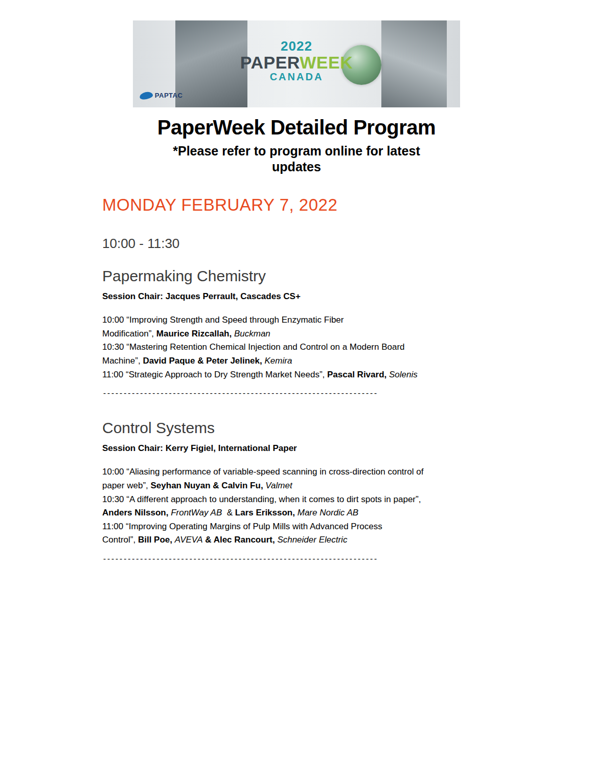2022
PAPER WEEK
CANADA
PAPTAC
PaperWeek Detailed Program
*Please refer to program online for latest
updates
MONDAY FEBRUARY 7, 2022
10:00 - 11:30
Papermaking Chemistry
Session Chair: Jacques Perrault, Cascades CS+
10:00 “Improving Strength and Speed through Enzymatic Fiber
Modification”, Maurice Rizcallah, Buckman
10:30 “Mastering Retention Chemical Injection and Control on a Modern Board
Machine”, David Paque & Peter Jelinek, Kemira
11:00 “Strategic Approach to Dry Strength Market Needs”, Pascal Rivard, Solenis
-------------------------------------------------------------------
Control Systems
Session Chair: Kerry Figiel, International Paper
10:00 “Aliasing performance of variable-speed scanning in cross-direction control of
paper web”, Seyhan Nuyan & Calvin Fu, Valmet
10:30 “A different approach to understanding, when it comes to dirt spots in paper”,
Anders Nilsson, FrontWay AB & Lars Eriksson, Mare Nordic AB
11:00 “Improving Operating Margins of Pulp Mills with Advanced Process
Control”, Bill Poe, AVEVA & Alec Rancourt, Schneider Electric
-------------------------------------------------------------------